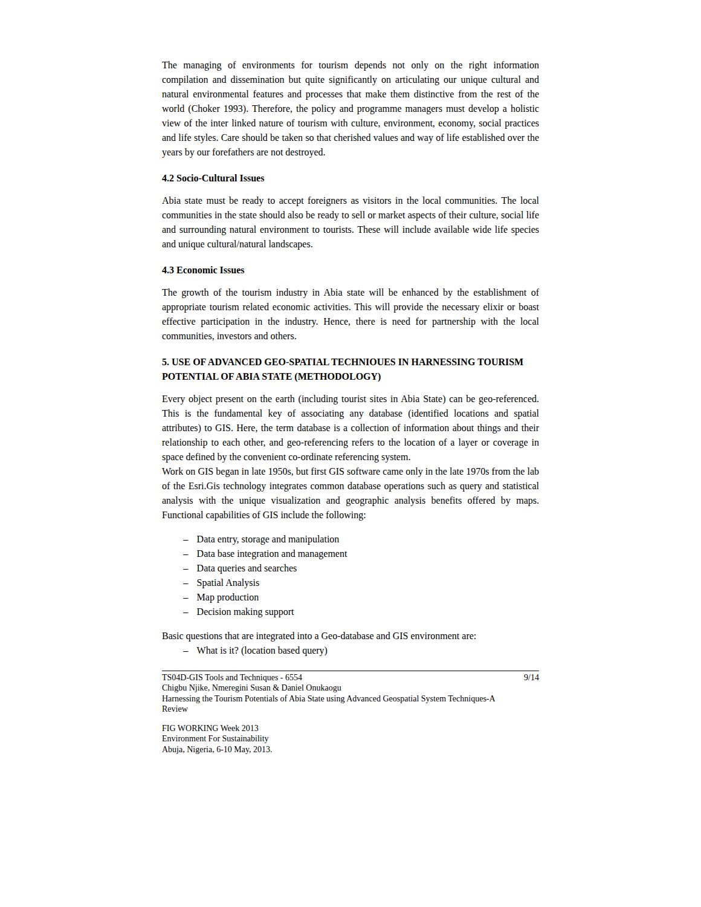The managing of environments for tourism depends not only on the right information compilation and dissemination but quite significantly on articulating our unique cultural and natural environmental features and processes that make them distinctive from the rest of the world (Choker 1993). Therefore, the policy and programme managers must develop a holistic view of the inter linked nature of tourism with culture, environment, economy, social practices and life styles. Care should be taken so that cherished values and way of life established over the years by our forefathers are not destroyed.
4.2 Socio-Cultural Issues
Abia state must be ready to accept foreigners as visitors in the local communities. The local communities in the state should also be ready to sell or market aspects of their culture, social life and surrounding natural environment to tourists. These will include available wide life species and unique cultural/natural landscapes.
4.3 Economic Issues
The growth of the tourism industry in Abia state will be enhanced by the establishment of appropriate tourism related economic activities. This will provide the necessary elixir or boast effective participation in the industry. Hence, there is need for partnership with the local communities, investors and others.
5. USE OF ADVANCED GEO-SPATIAL TECHNIOUES IN HARNESSING TOURISM POTENTIAL OF ABIA STATE (METHODOLOGY)
Every object present on the earth (including tourist sites in Abia State) can be geo-referenced. This is the fundamental key of associating any database (identified locations and spatial attributes) to GIS. Here, the term database is a collection of information about things and their relationship to each other, and geo-referencing refers to the location of a layer or coverage in space defined by the convenient co-ordinate referencing system.
Work on GIS began in late 1950s, but first GIS software came only in the late 1970s from the lab of the Esri.Gis technology integrates common database operations such as query and statistical analysis with the unique visualization and geographic analysis benefits offered by maps. Functional capabilities of GIS include the following:
Data entry, storage and manipulation
Data base integration and management
Data queries and searches
Spatial Analysis
Map production
Decision making support
Basic questions that are integrated into a Geo-database and GIS environment are:
What is it? (location based query)
TS04D-GIS Tools and Techniques - 6554
Chigbu Njike, Nmeregini Susan & Daniel Onukaogu
Harnessing the Tourism Potentials of Abia State using Advanced Geospatial System Techniques-A Review
9/14
FIG WORKING Week 2013
Environment For Sustainability
Abuja, Nigeria, 6-10 May, 2013.